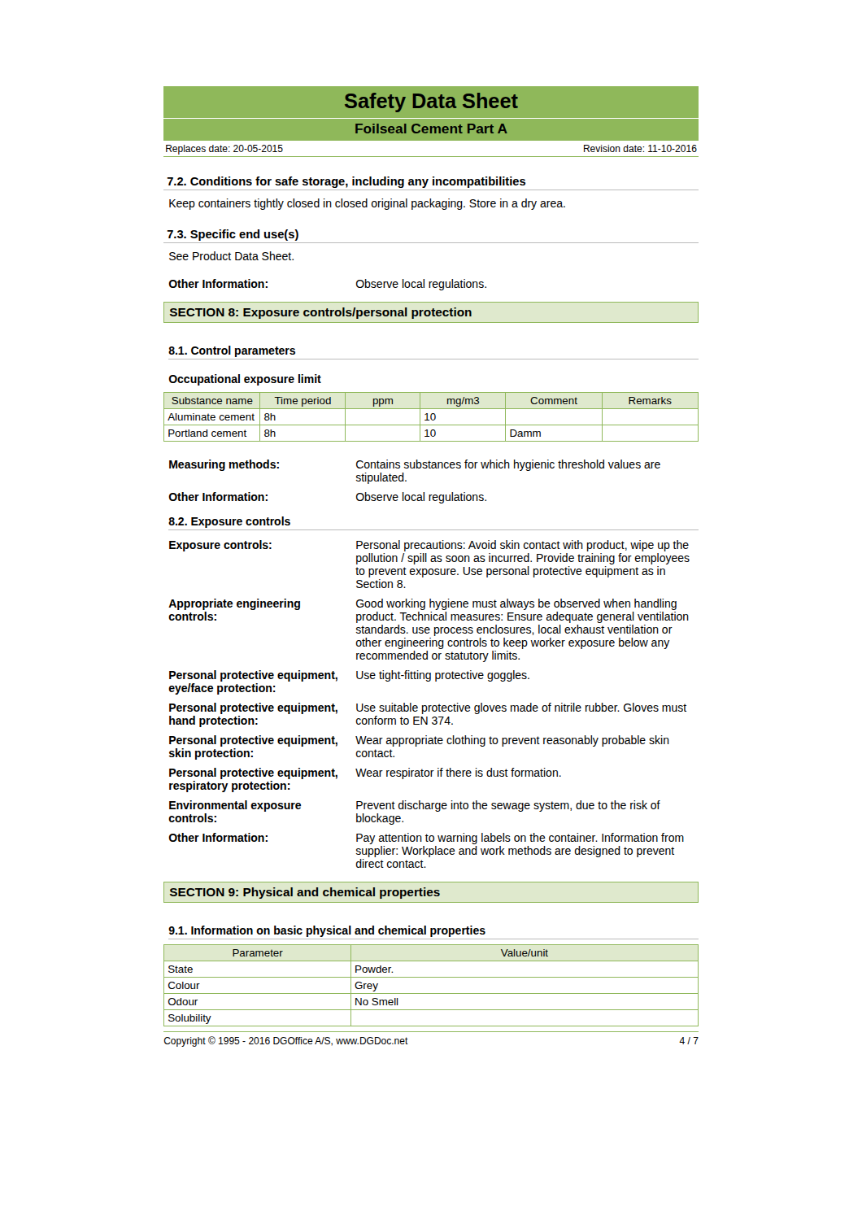Safety Data Sheet
Foilseal Cement Part A
Replaces date: 20-05-2015 Revision date: 11-10-2016
7.2. Conditions for safe storage, including any incompatibilities
Keep containers tightly closed in closed original packaging. Store in a dry area.
7.3. Specific end use(s)
See Product Data Sheet.
Other Information:
Observe local regulations.
SECTION 8: Exposure controls/personal protection
8.1. Control parameters
Occupational exposure limit
| Substance name | Time period | ppm | mg/m3 | Comment | Remarks |
| --- | --- | --- | --- | --- | --- |
| Aluminate cement | 8h | | 10 | | |
| Portland cement | 8h | | 10 | Damm | |
Measuring methods:
Contains substances for which hygienic threshold values are stipulated.
Other Information:
Observe local regulations.
8.2. Exposure controls
Exposure controls:
Personal precautions: Avoid skin contact with product, wipe up the pollution / spill as soon as incurred. Provide training for employees to prevent exposure. Use personal protective equipment as in Section 8.
Appropriate engineering controls:
Good working hygiene must always be observed when handling product. Technical measures: Ensure adequate general ventilation standards. use process enclosures, local exhaust ventilation or other engineering controls to keep worker exposure below any recommended or statutory limits.
Personal protective equipment, eye/face protection:
Use tight-fitting protective goggles.
Personal protective equipment, hand protection:
Use suitable protective gloves made of nitrile rubber. Gloves must conform to EN 374.
Personal protective equipment, skin protection:
Wear appropriate clothing to prevent reasonably probable skin contact.
Personal protective equipment, respiratory protection:
Wear respirator if there is dust formation.
Environmental exposure controls:
Prevent discharge into the sewage system, due to the risk of blockage.
Other Information:
Pay attention to warning labels on the container. Information from supplier: Workplace and work methods are designed to prevent direct contact.
SECTION 9: Physical and chemical properties
9.1. Information on basic physical and chemical properties
| Parameter | Value/unit |
| --- | --- |
| State | Powder. |
| Colour | Grey |
| Odour | No Smell |
| Solubility | |
Copyright © 1995 - 2016 DGOffice A/S, www.DGDoc.net 4 / 7